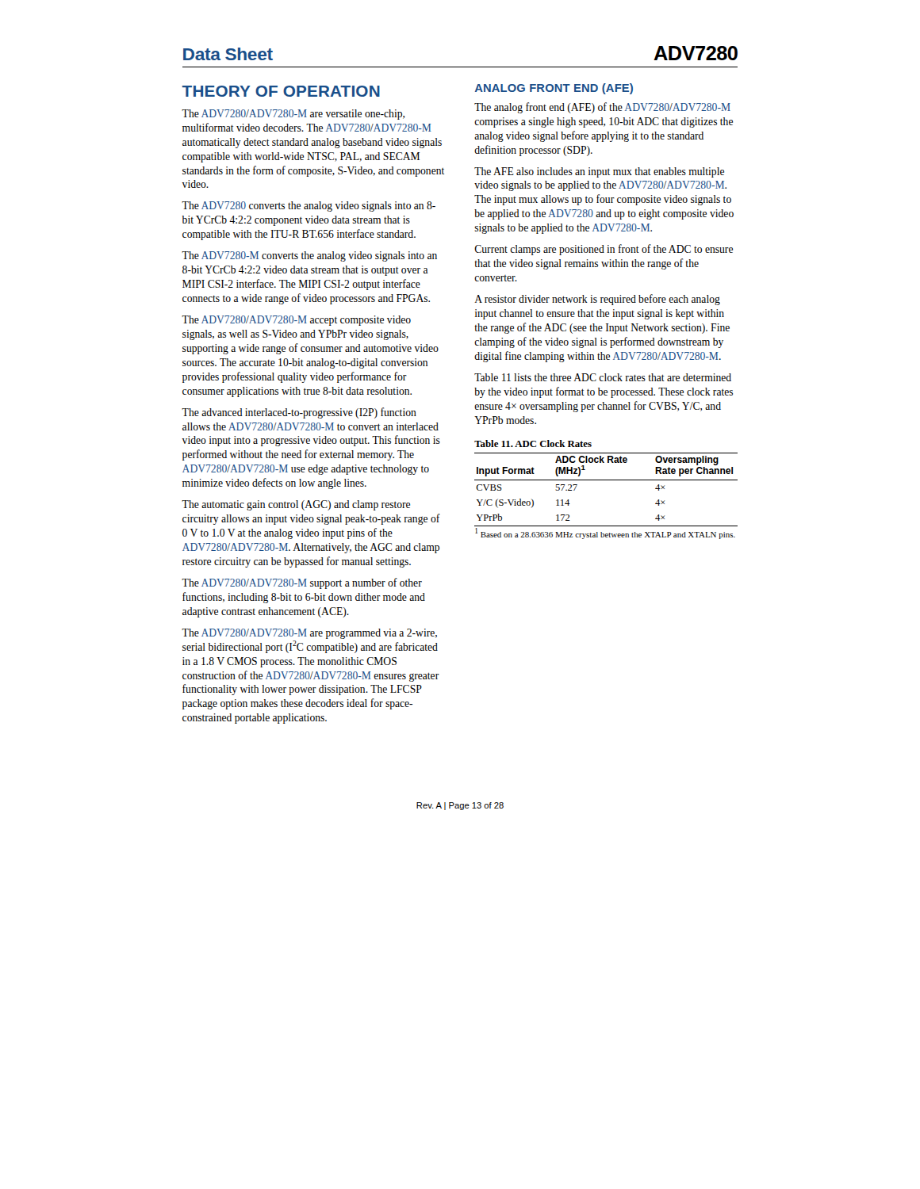Data Sheet
ADV7280
THEORY OF OPERATION
The ADV7280/ADV7280-M are versatile one-chip, multiformat video decoders. The ADV7280/ADV7280-M automatically detect standard analog baseband video signals compatible with world-wide NTSC, PAL, and SECAM standards in the form of composite, S-Video, and component video.
The ADV7280 converts the analog video signals into an 8-bit YCrCb 4:2:2 component video data stream that is compatible with the ITU-R BT.656 interface standard.
The ADV7280-M converts the analog video signals into an 8-bit YCrCb 4:2:2 video data stream that is output over a MIPI CSI-2 interface. The MIPI CSI-2 output interface connects to a wide range of video processors and FPGAs.
The ADV7280/ADV7280-M accept composite video signals, as well as S-Video and YPbPr video signals, supporting a wide range of consumer and automotive video sources. The accurate 10-bit analog-to-digital conversion provides professional quality video performance for consumer applications with true 8-bit data resolution.
The advanced interlaced-to-progressive (I2P) function allows the ADV7280/ADV7280-M to convert an interlaced video input into a progressive video output. This function is performed without the need for external memory. The ADV7280/ADV7280-M use edge adaptive technology to minimize video defects on low angle lines.
The automatic gain control (AGC) and clamp restore circuitry allows an input video signal peak-to-peak range of 0 V to 1.0 V at the analog video input pins of the ADV7280/ADV7280-M. Alternatively, the AGC and clamp restore circuitry can be bypassed for manual settings.
The ADV7280/ADV7280-M support a number of other functions, including 8-bit to 6-bit down dither mode and adaptive contrast enhancement (ACE).
The ADV7280/ADV7280-M are programmed via a 2-wire, serial bidirectional port (I2C compatible) and are fabricated in a 1.8 V CMOS process. The monolithic CMOS construction of the ADV7280/ADV7280-M ensures greater functionality with lower power dissipation. The LFCSP package option makes these decoders ideal for space-constrained portable applications.
ANALOG FRONT END (AFE)
The analog front end (AFE) of the ADV7280/ADV7280-M comprises a single high speed, 10-bit ADC that digitizes the analog video signal before applying it to the standard definition processor (SDP).
The AFE also includes an input mux that enables multiple video signals to be applied to the ADV7280/ADV7280-M. The input mux allows up to four composite video signals to be applied to the ADV7280 and up to eight composite video signals to be applied to the ADV7280-M.
Current clamps are positioned in front of the ADC to ensure that the video signal remains within the range of the converter.
A resistor divider network is required before each analog input channel to ensure that the input signal is kept within the range of the ADC (see the Input Network section). Fine clamping of the video signal is performed downstream by digital fine clamping within the ADV7280/ADV7280-M.
Table 11 lists the three ADC clock rates that are determined by the video input format to be processed. These clock rates ensure 4× oversampling per channel for CVBS, Y/C, and YPrPb modes.
Table 11. ADC Clock Rates
| Input Format | ADC Clock Rate (MHz) 1 | Oversampling Rate per Channel |
| --- | --- | --- |
| CVBS | 57.27 | 4× |
| Y/C (S-Video) | 114 | 4× |
| YPrPb | 172 | 4× |
1 Based on a 28.63636 MHz crystal between the XTALP and XTALN pins.
Rev. A | Page 13 of 28